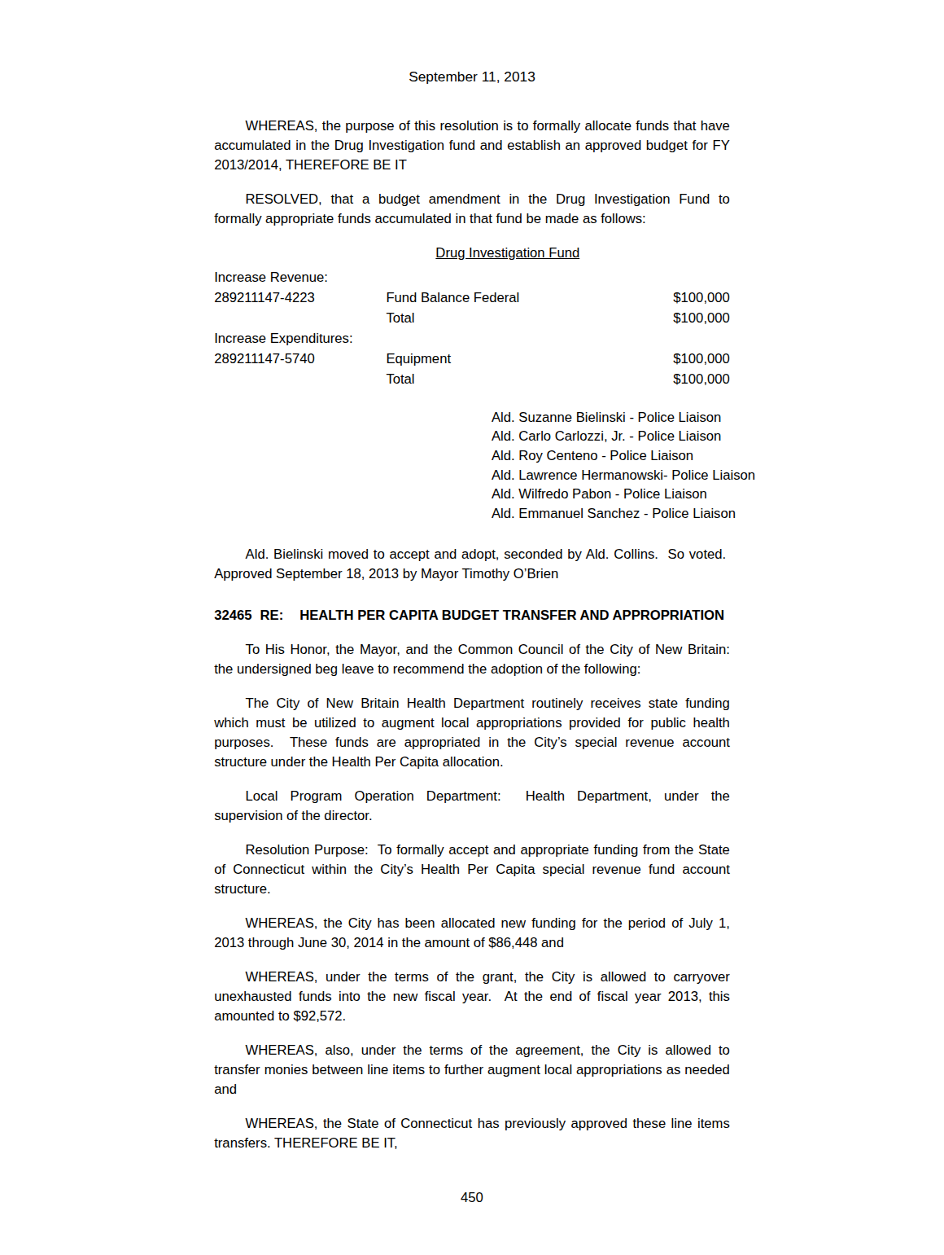September 11, 2013
WHEREAS, the purpose of this resolution is to formally allocate funds that have accumulated in the Drug Investigation fund and establish an approved budget for FY 2013/2014, THEREFORE BE IT
RESOLVED, that a budget amendment in the Drug Investigation Fund to formally appropriate funds accumulated in that fund be made as follows:
| | Drug Investigation Fund | |
| Increase Revenue: | | |
| 289211147-4223 | Fund Balance Federal | $100,000 |
| | Total | $100,000 |
| Increase Expenditures: | | |
| 289211147-5740 | Equipment | $100,000 |
| | Total | $100,000 |
Ald. Suzanne Bielinski - Police Liaison
Ald. Carlo Carlozzi, Jr. - Police Liaison
Ald. Roy Centeno - Police Liaison
Ald. Lawrence Hermanowski- Police Liaison
Ald. Wilfredo Pabon - Police Liaison
Ald. Emmanuel Sanchez - Police Liaison
Ald. Bielinski moved to accept and adopt, seconded by Ald. Collins. So voted. Approved September 18, 2013 by Mayor Timothy O’Brien
32465 RE: HEALTH PER CAPITA BUDGET TRANSFER AND APPROPRIATION
To His Honor, the Mayor, and the Common Council of the City of New Britain: the undersigned beg leave to recommend the adoption of the following:
The City of New Britain Health Department routinely receives state funding which must be utilized to augment local appropriations provided for public health purposes. These funds are appropriated in the City’s special revenue account structure under the Health Per Capita allocation.
Local Program Operation Department: Health Department, under the supervision of the director.
Resolution Purpose: To formally accept and appropriate funding from the State of Connecticut within the City’s Health Per Capita special revenue fund account structure.
WHEREAS, the City has been allocated new funding for the period of July 1, 2013 through June 30, 2014 in the amount of $86,448 and
WHEREAS, under the terms of the grant, the City is allowed to carryover unexhausted funds into the new fiscal year. At the end of fiscal year 2013, this amounted to $92,572.
WHEREAS, also, under the terms of the agreement, the City is allowed to transfer monies between line items to further augment local appropriations as needed and
WHEREAS, the State of Connecticut has previously approved these line items transfers. THEREFORE BE IT,
450